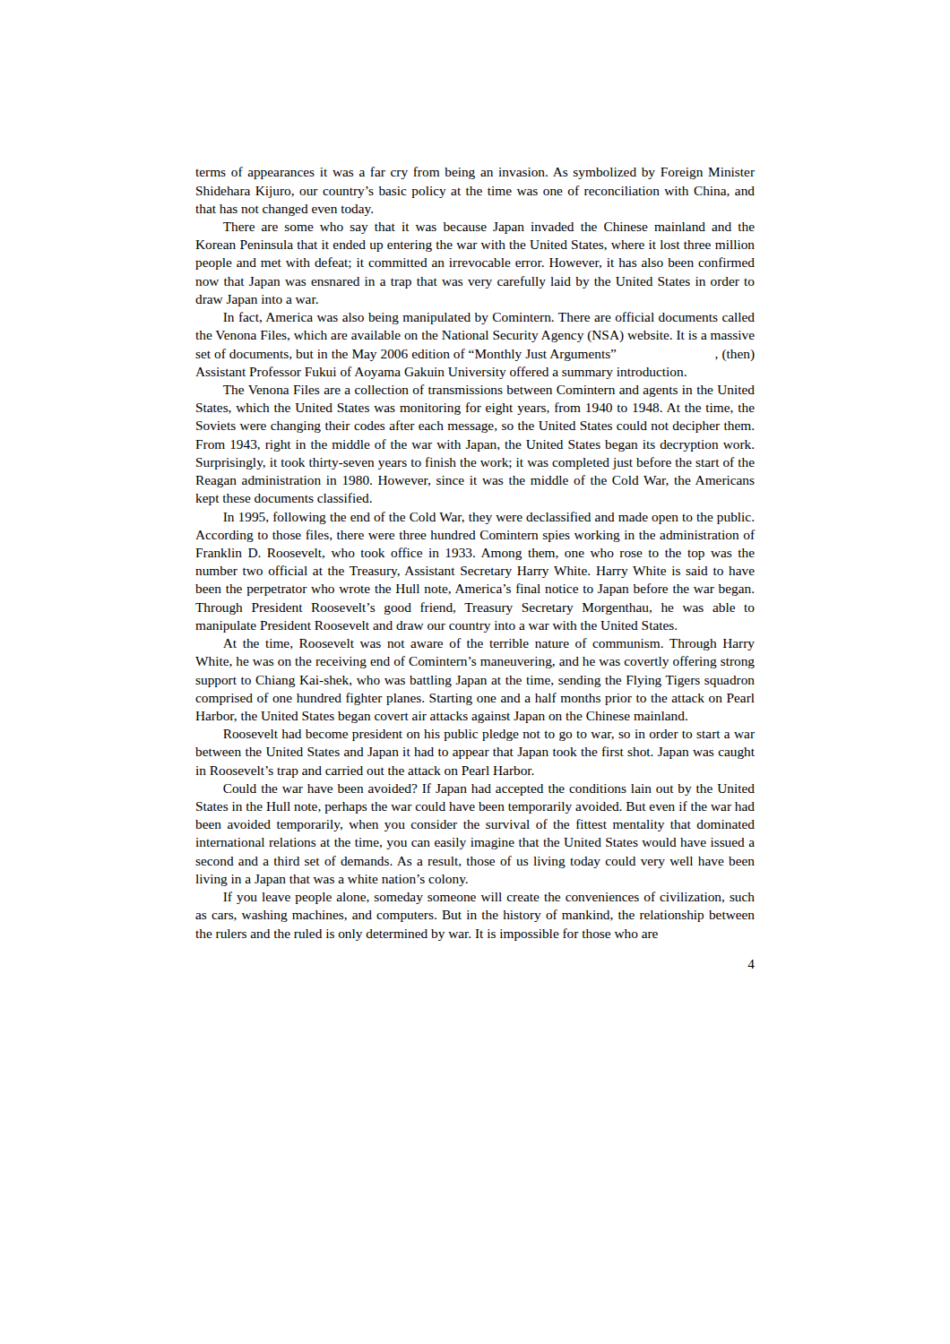terms of appearances it was a far cry from being an invasion. As symbolized by Foreign Minister Shidehara Kijuro, our country’s basic policy at the time was one of reconciliation with China, and that has not changed even today.
There are some who say that it was because Japan invaded the Chinese mainland and the Korean Peninsula that it ended up entering the war with the United States, where it lost three million people and met with defeat; it committed an irrevocable error. However, it has also been confirmed now that Japan was ensnared in a trap that was very carefully laid by the United States in order to draw Japan into a war.
In fact, America was also being manipulated by Comintern. There are official documents called the Venona Files, which are available on the National Security Agency (NSA) website. It is a massive set of documents, but in the May 2006 edition of “Monthly Just Arguments” , (then) Assistant Professor Fukui of Aoyama Gakuin University offered a summary introduction.
The Venona Files are a collection of transmissions between Comintern and agents in the United States, which the United States was monitoring for eight years, from 1940 to 1948. At the time, the Soviets were changing their codes after each message, so the United States could not decipher them. From 1943, right in the middle of the war with Japan, the United States began its decryption work. Surprisingly, it took thirty-seven years to finish the work; it was completed just before the start of the Reagan administration in 1980. However, since it was the middle of the Cold War, the Americans kept these documents classified.
In 1995, following the end of the Cold War, they were declassified and made open to the public. According to those files, there were three hundred Comintern spies working in the administration of Franklin D. Roosevelt, who took office in 1933. Among them, one who rose to the top was the number two official at the Treasury, Assistant Secretary Harry White. Harry White is said to have been the perpetrator who wrote the Hull note, America’s final notice to Japan before the war began. Through President Roosevelt’s good friend, Treasury Secretary Morgenthau, he was able to manipulate President Roosevelt and draw our country into a war with the United States.
At the time, Roosevelt was not aware of the terrible nature of communism. Through Harry White, he was on the receiving end of Comintern’s maneuvering, and he was covertly offering strong support to Chiang Kai-shek, who was battling Japan at the time, sending the Flying Tigers squadron comprised of one hundred fighter planes. Starting one and a half months prior to the attack on Pearl Harbor, the United States began covert air attacks against Japan on the Chinese mainland.
Roosevelt had become president on his public pledge not to go to war, so in order to start a war between the United States and Japan it had to appear that Japan took the first shot. Japan was caught in Roosevelt’s trap and carried out the attack on Pearl Harbor.
Could the war have been avoided? If Japan had accepted the conditions lain out by the United States in the Hull note, perhaps the war could have been temporarily avoided. But even if the war had been avoided temporarily, when you consider the survival of the fittest mentality that dominated international relations at the time, you can easily imagine that the United States would have issued a second and a third set of demands. As a result, those of us living today could very well have been living in a Japan that was a white nation’s colony.
If you leave people alone, someday someone will create the conveniences of civilization, such as cars, washing machines, and computers. But in the history of mankind, the relationship between the rulers and the ruled is only determined by war. It is impossible for those who are
4